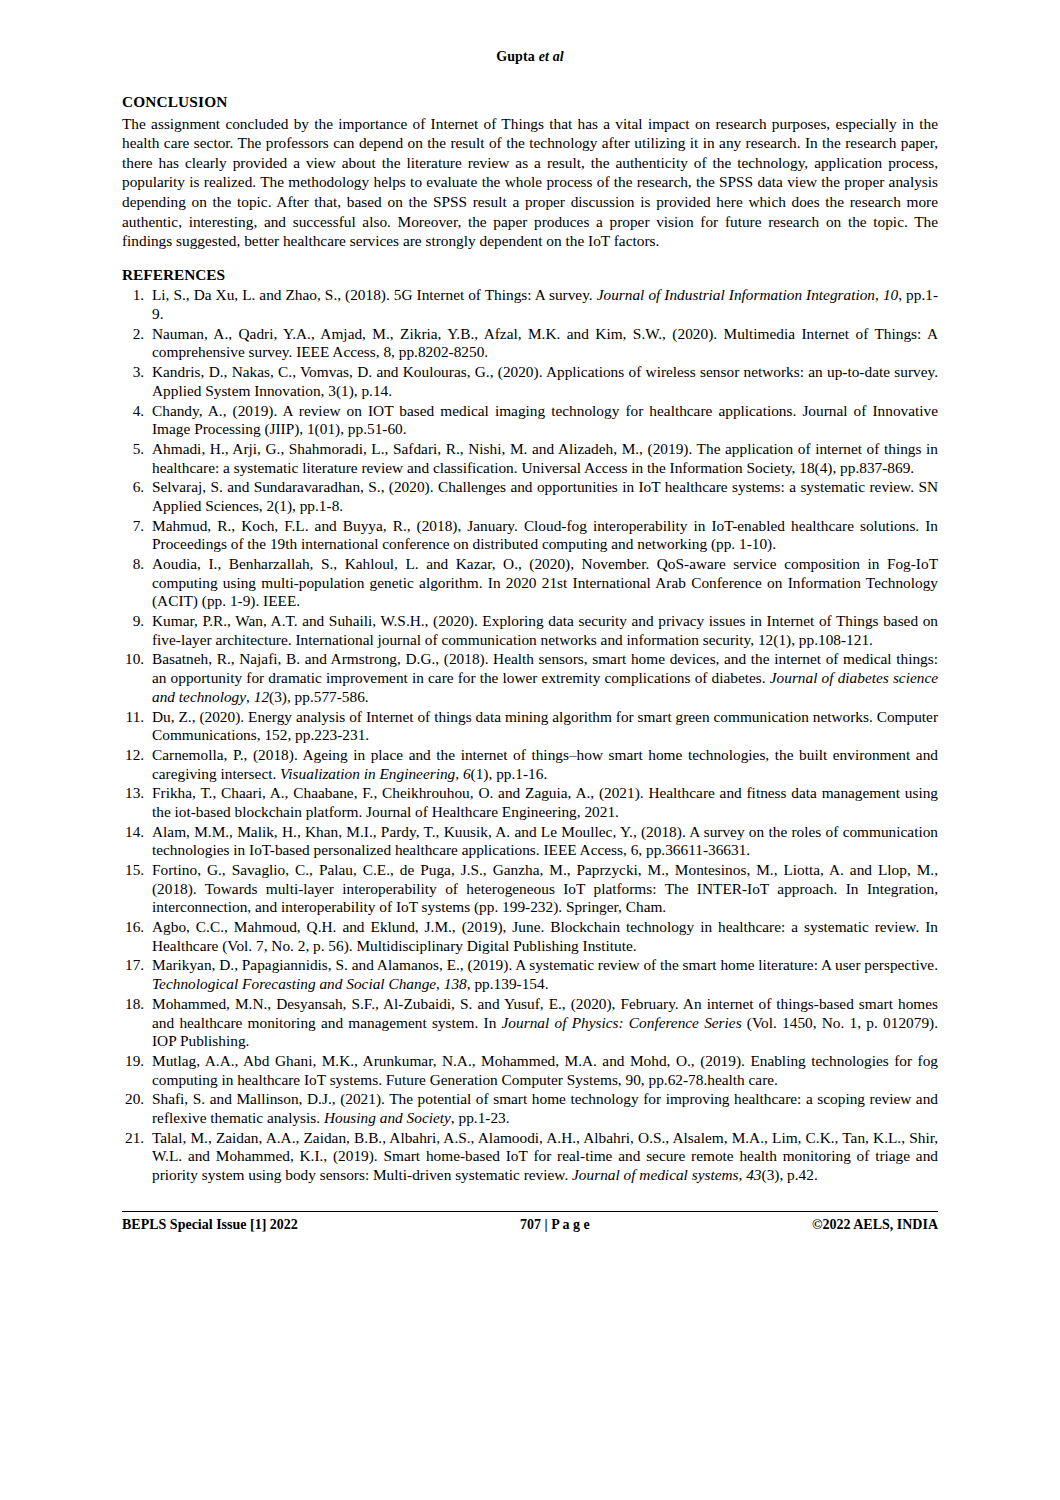Gupta et al
Conclusion
The assignment concluded by the importance of Internet of Things that has a vital impact on research purposes, especially in the health care sector. The professors can depend on the result of the technology after utilizing it in any research. In the research paper, there has clearly provided a view about the literature review as a result, the authenticity of the technology, application process, popularity is realized. The methodology helps to evaluate the whole process of the research, the SPSS data view the proper analysis depending on the topic. After that, based on the SPSS result a proper discussion is provided here which does the research more authentic, interesting, and successful also. Moreover, the paper produces a proper vision for future research on the topic. The findings suggested, better healthcare services are strongly dependent on the IoT factors.
References
Li, S., Da Xu, L. and Zhao, S., (2018). 5G Internet of Things: A survey. Journal of Industrial Information Integration, 10, pp.1-9.
Nauman, A., Qadri, Y.A., Amjad, M., Zikria, Y.B., Afzal, M.K. and Kim, S.W., (2020). Multimedia Internet of Things: A comprehensive survey. IEEE Access, 8, pp.8202-8250.
Kandris, D., Nakas, C., Vomvas, D. and Koulouras, G., (2020). Applications of wireless sensor networks: an up-to-date survey. Applied System Innovation, 3(1), p.14.
Chandy, A., (2019). A review on IOT based medical imaging technology for healthcare applications. Journal of Innovative Image Processing (JIIP), 1(01), pp.51-60.
Ahmadi, H., Arji, G., Shahmoradi, L., Safdari, R., Nishi, M. and Alizadeh, M., (2019). The application of internet of things in healthcare: a systematic literature review and classification. Universal Access in the Information Society, 18(4), pp.837-869.
Selvaraj, S. and Sundaravaradhan, S., (2020). Challenges and opportunities in IoT healthcare systems: a systematic review. SN Applied Sciences, 2(1), pp.1-8.
Mahmud, R., Koch, F.L. and Buyya, R., (2018), January. Cloud-fog interoperability in IoT-enabled healthcare solutions. In Proceedings of the 19th international conference on distributed computing and networking (pp. 1-10).
Aoudia, I., Benharzallah, S., Kahloul, L. and Kazar, O., (2020), November. QoS-aware service composition in Fog-IoT computing using multi-population genetic algorithm. In 2020 21st International Arab Conference on Information Technology (ACIT) (pp. 1-9). IEEE.
Kumar, P.R., Wan, A.T. and Suhaili, W.S.H., (2020). Exploring data security and privacy issues in Internet of Things based on five-layer architecture. International journal of communication networks and information security, 12(1), pp.108-121.
Basatneh, R., Najafi, B. and Armstrong, D.G., (2018). Health sensors, smart home devices, and the internet of medical things: an opportunity for dramatic improvement in care for the lower extremity complications of diabetes. Journal of diabetes science and technology, 12(3), pp.577-586.
Du, Z., (2020). Energy analysis of Internet of things data mining algorithm for smart green communication networks. Computer Communications, 152, pp.223-231.
Carnemolla, P., (2018). Ageing in place and the internet of things–how smart home technologies, the built environment and caregiving intersect. Visualization in Engineering, 6(1), pp.1-16.
Frikha, T., Chaari, A., Chaabane, F., Cheikhrouhou, O. and Zaguia, A., (2021). Healthcare and fitness data management using the iot-based blockchain platform. Journal of Healthcare Engineering, 2021.
Alam, M.M., Malik, H., Khan, M.I., Pardy, T., Kuusik, A. and Le Moullec, Y., (2018). A survey on the roles of communication technologies in IoT-based personalized healthcare applications. IEEE Access, 6, pp.36611-36631.
Fortino, G., Savaglio, C., Palau, C.E., de Puga, J.S., Ganzha, M., Paprzycki, M., Montesinos, M., Liotta, A. and Llop, M., (2018). Towards multi-layer interoperability of heterogeneous IoT platforms: The INTER-IoT approach. In Integration, interconnection, and interoperability of IoT systems (pp. 199-232). Springer, Cham.
Agbo, C.C., Mahmoud, Q.H. and Eklund, J.M., (2019), June. Blockchain technology in healthcare: a systematic review. In Healthcare (Vol. 7, No. 2, p. 56). Multidisciplinary Digital Publishing Institute.
Marikyan, D., Papagiannidis, S. and Alamanos, E., (2019). A systematic review of the smart home literature: A user perspective. Technological Forecasting and Social Change, 138, pp.139-154.
Mohammed, M.N., Desyansah, S.F., Al-Zubaidi, S. and Yusuf, E., (2020), February. An internet of things-based smart homes and healthcare monitoring and management system. In Journal of Physics: Conference Series (Vol. 1450, No. 1, p. 012079). IOP Publishing.
Mutlag, A.A., Abd Ghani, M.K., Arunkumar, N.A., Mohammed, M.A. and Mohd, O., (2019). Enabling technologies for fog computing in healthcare IoT systems. Future Generation Computer Systems, 90, pp.62-78.health care.
Shafi, S. and Mallinson, D.J., (2021). The potential of smart home technology for improving healthcare: a scoping review and reflexive thematic analysis. Housing and Society, pp.1-23.
Talal, M., Zaidan, A.A., Zaidan, B.B., Albahri, A.S., Alamoodi, A.H., Albahri, O.S., Alsalem, M.A., Lim, C.K., Tan, K.L., Shir, W.L. and Mohammed, K.I., (2019). Smart home-based IoT for real-time and secure remote health monitoring of triage and priority system using body sensors: Multi-driven systematic review. Journal of medical systems, 43(3), p.42.
BEPLS Special Issue [1] 2022
707 | P a g e
©2022 AELS, INDIA